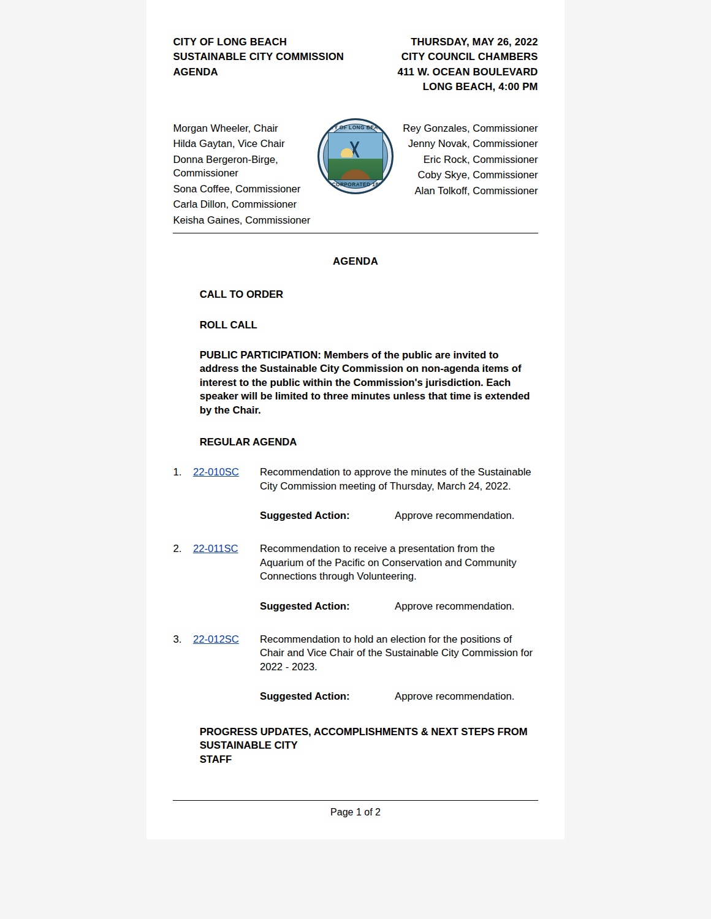CITY OF LONG BEACH
SUSTAINABLE CITY COMMISSION
AGENDA
THURSDAY, MAY 26, 2022
CITY COUNCIL CHAMBERS
411 W. OCEAN BOULEVARD
LONG BEACH, 4:00 PM
CITY OF LONG BEACH INCORPORATED 1897
Morgan Wheeler, Chair
Hilda Gaytan, Vice Chair
Donna Bergeron-Birge, Commissioner
Sona Coffee, Commissioner
Carla Dillon, Commissioner
Keisha Gaines, Commissioner
Rey Gonzales, Commissioner
Jenny Novak, Commissioner
Eric Rock, Commissioner
Coby Skye, Commissioner
Alan Tolkoff, Commissioner
AGENDA
CALL TO ORDER
ROLL CALL
PUBLIC PARTICIPATION: Members of the public are invited to address the Sustainable City Commission on non-agenda items of interest to the public within the Commission's jurisdiction. Each speaker will be limited to three minutes unless that time is extended by the Chair.
REGULAR AGENDA
1. 22-010SC
Recommendation to approve the minutes of the Sustainable City Commission meeting of Thursday, March 24, 2022.
Suggested Action: Approve recommendation.
2. 22-011SC
Recommendation to receive a presentation from the Aquarium of the Pacific on Conservation and Community Connections through Volunteering.
Suggested Action: Approve recommendation.
3. 22-012SC
Recommendation to hold an election for the positions of Chair and Vice Chair of the Sustainable City Commission for 2022 - 2023.
Suggested Action: Approve recommendation.
PROGRESS UPDATES, ACCOMPLISHMENTS & NEXT STEPS FROM SUSTAINABLE CITY
STAFF
Page 1 of 2